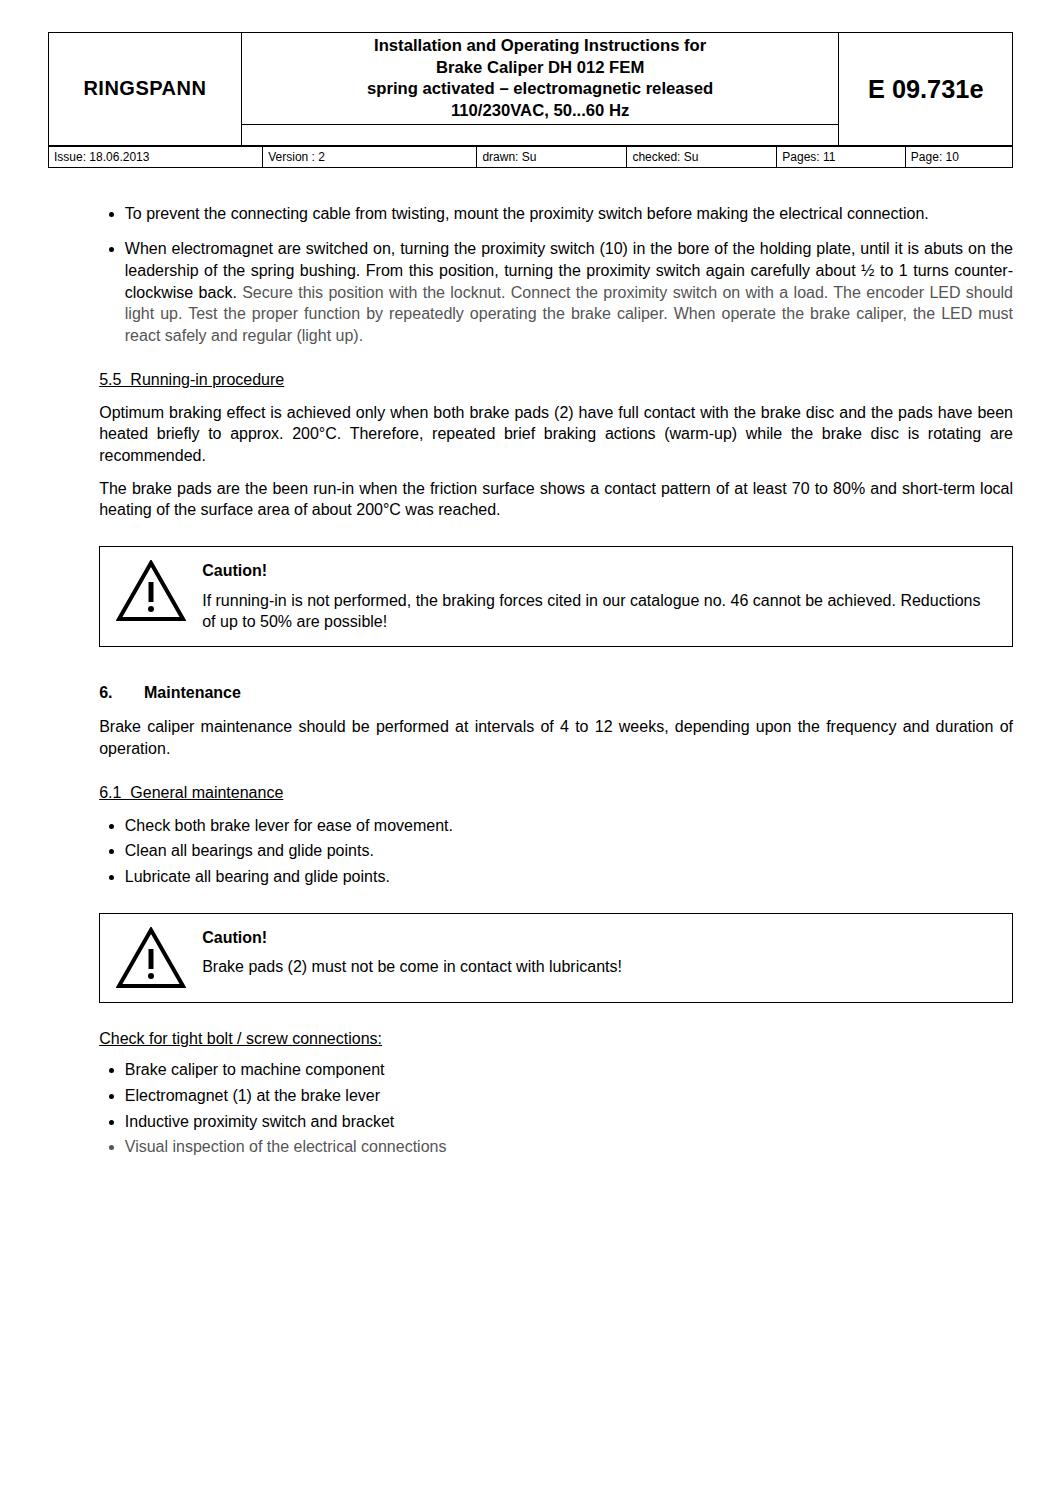| RINGSPANN | Installation and Operating Instructions for Brake Caliper DH 012 FEM spring activated – electromagnetic released 110/230VAC, 50...60 Hz | E 09.731e |
| Issue: 18.06.2013 | Version : 2 | drawn: Su | checked: Su | Pages: 11 | Page: 10 |
To prevent the connecting cable from twisting, mount the proximity switch before making the electrical connection.
When electromagnet are switched on, turning the proximity switch (10) in the bore of the holding plate, until it is abuts on the leadership of the spring bushing. From this position, turning the proximity switch again carefully about ½ to 1 turns counter-clockwise back. Secure this position with the locknut. Connect the proximity switch on with a load. The encoder LED should light up. Test the proper function by repeatedly operating the brake caliper. When operate the brake caliper, the LED must react safely and regular (light up).
5.5 Running-in procedure
Optimum braking effect is achieved only when both brake pads (2) have full contact with the brake disc and the pads have been heated briefly to approx. 200°C. Therefore, repeated brief braking actions (warm-up) while the brake disc is rotating are recommended.
The brake pads are the been run-in when the friction surface shows a contact pattern of at least 70 to 80% and short-term local heating of the surface area of about 200°C was reached.
Caution! If running-in is not performed, the braking forces cited in our catalogue no. 46 cannot be achieved. Reductions of up to 50% are possible!
6. Maintenance
Brake caliper maintenance should be performed at intervals of 4 to 12 weeks, depending upon the frequency and duration of operation.
6.1 General maintenance
Check both brake lever for ease of movement.
Clean all bearings and glide points.
Lubricate all bearing and glide points.
Caution! Brake pads (2) must not be come in contact with lubricants!
Check for tight bolt / screw connections:
Brake caliper to machine component
Electromagnet (1) at the brake lever
Inductive proximity switch and bracket
Visual inspection of the electrical connections